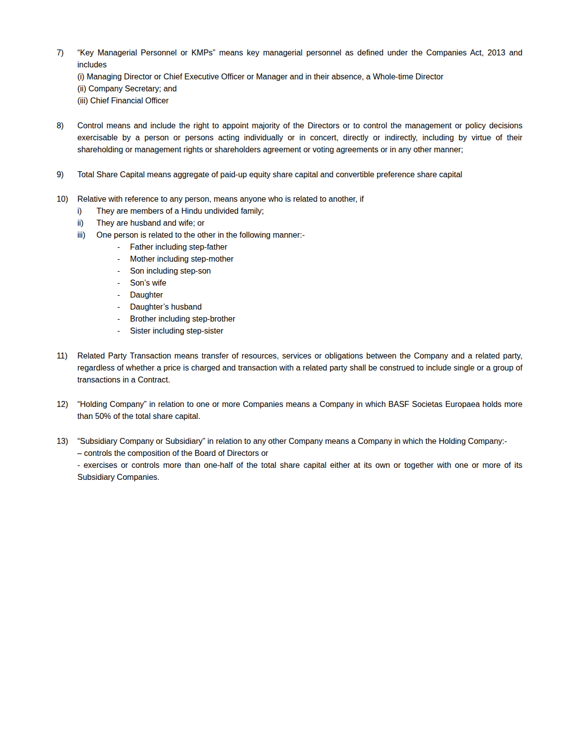“Key Managerial Personnel or KMPs” means key managerial personnel as defined under the Companies Act, 2013 and includes
(i) Managing Director or Chief Executive Officer or Manager and in their absence, a Whole-time Director
(ii) Company Secretary; and
(iii) Chief Financial Officer
Control means and include the right to appoint majority of the Directors or to control the management or policy decisions exercisable by a person or persons acting individually or in concert, directly or indirectly, including by virtue of their shareholding or management rights or shareholders agreement or voting agreements or in any other manner;
Total Share Capital means aggregate of paid-up equity share capital and convertible preference share capital
Relative with reference to any person, means anyone who is related to another, if
They are members of a Hindu undivided family;
They are husband and wife; or
One person is related to the other in the following manner:-
Father including step-father
Mother including step-mother
Son including step-son
Son’s wife
Daughter
Daughter’s husband
Brother including step-brother
Sister including step-sister
Related Party Transaction means transfer of resources, services or obligations between the Company and a related party, regardless of whether a price is charged and transaction with a related party shall be construed to include single or a group of transactions in a Contract.
“Holding Company” in relation to one or more Companies means a Company in which BASF Societas Europaea holds more than 50% of the total share capital.
“Subsidiary Company or Subsidiary” in relation to any other Company means a Company in which the Holding Company:-
– controls the composition of the Board of Directors or
- exercises or controls more than one-half of the total share capital either at its own or together with one or more of its Subsidiary Companies.